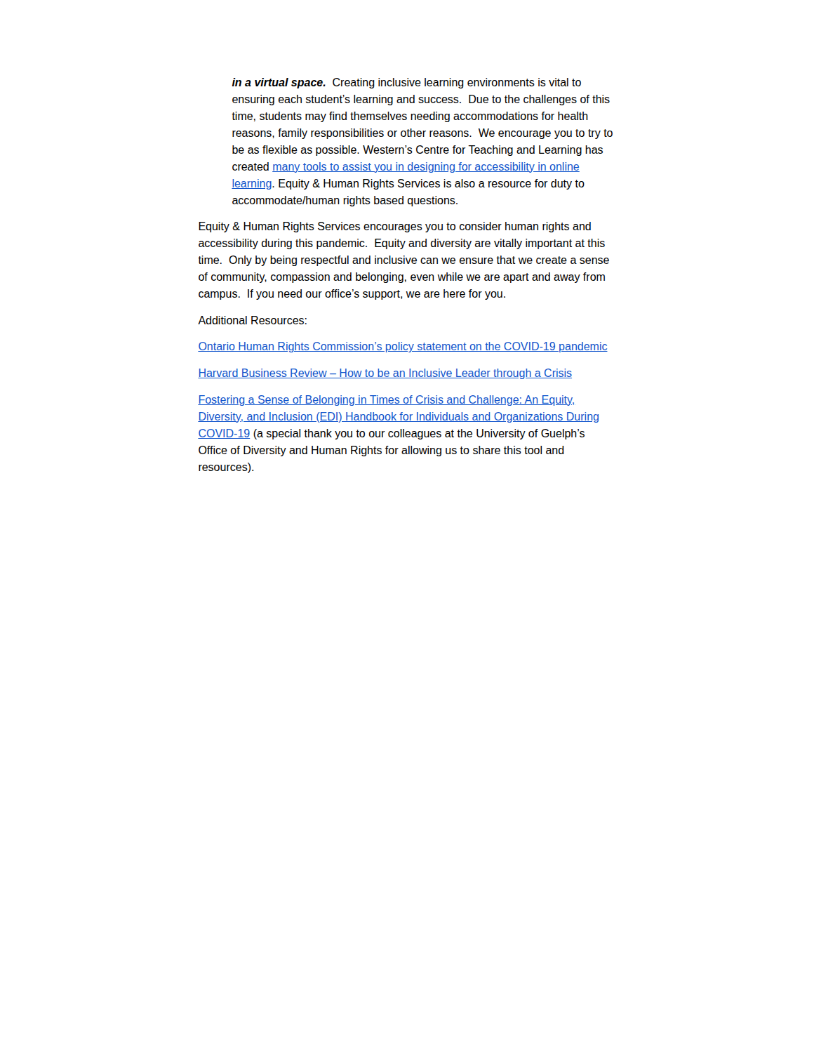in a virtual space. Creating inclusive learning environments is vital to ensuring each student’s learning and success. Due to the challenges of this time, students may find themselves needing accommodations for health reasons, family responsibilities or other reasons. We encourage you to try to be as flexible as possible. Western’s Centre for Teaching and Learning has created many tools to assist you in designing for accessibility in online learning. Equity & Human Rights Services is also a resource for duty to accommodate/human rights based questions.
Equity & Human Rights Services encourages you to consider human rights and accessibility during this pandemic. Equity and diversity are vitally important at this time. Only by being respectful and inclusive can we ensure that we create a sense of community, compassion and belonging, even while we are apart and away from campus. If you need our office’s support, we are here for you.
Additional Resources:
Ontario Human Rights Commission’s policy statement on the COVID-19 pandemic
Harvard Business Review – How to be an Inclusive Leader through a Crisis
Fostering a Sense of Belonging in Times of Crisis and Challenge: An Equity, Diversity, and Inclusion (EDI) Handbook for Individuals and Organizations During COVID-19 (a special thank you to our colleagues at the University of Guelph’s Office of Diversity and Human Rights for allowing us to share this tool and resources).